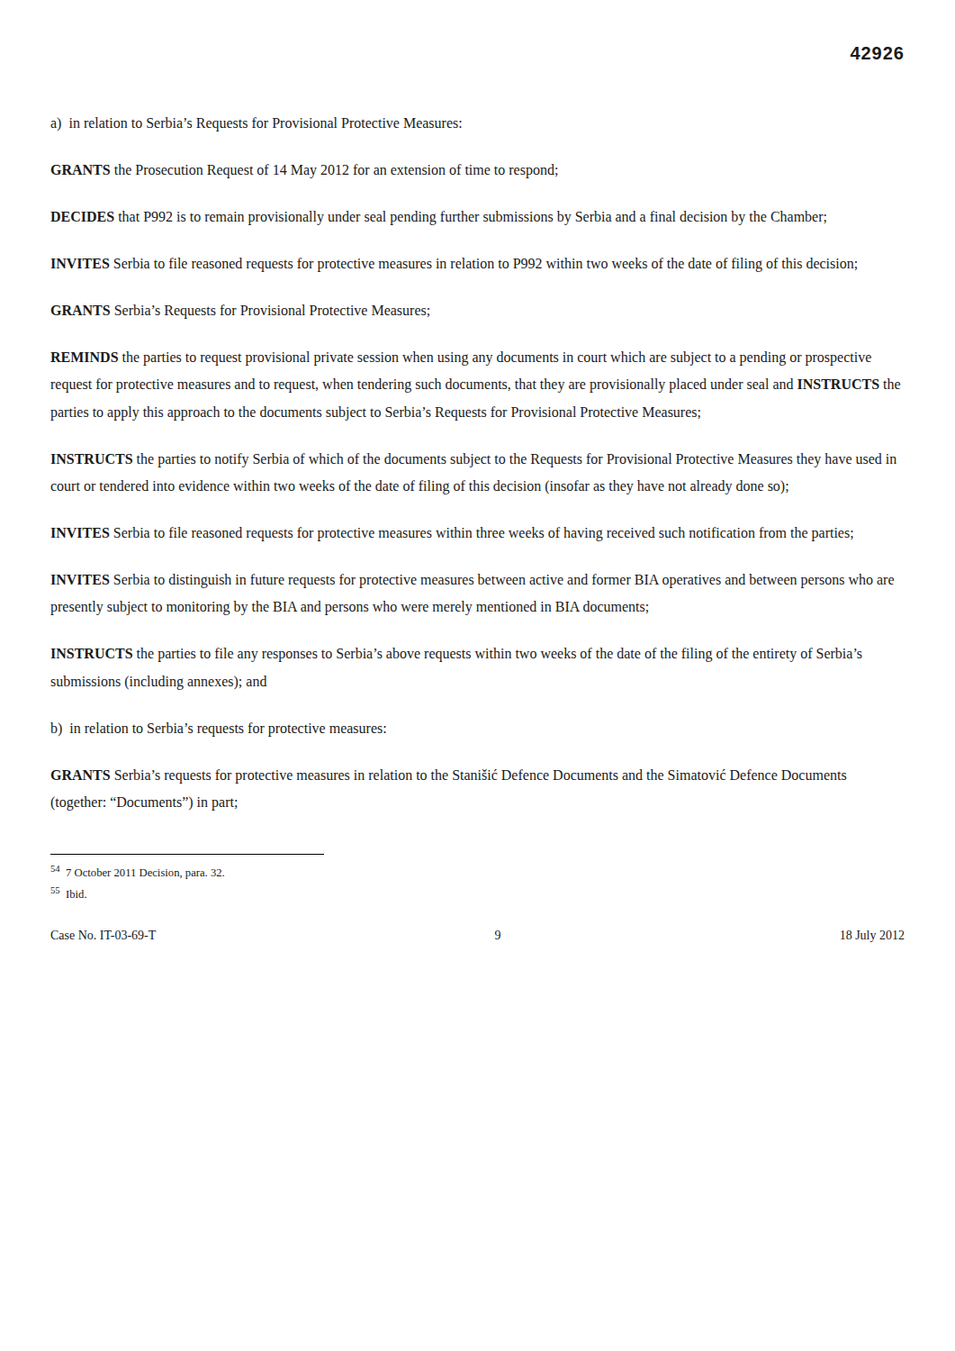42926
a) in relation to Serbia’s Requests for Provisional Protective Measures:
GRANTS the Prosecution Request of 14 May 2012 for an extension of time to respond;
DECIDES that P992 is to remain provisionally under seal pending further submissions by Serbia and a final decision by the Chamber;
INVITES Serbia to file reasoned requests for protective measures in relation to P992 within two weeks of the date of filing of this decision;
GRANTS Serbia’s Requests for Provisional Protective Measures;
REMINDS the parties to request provisional private session when using any documents in court which are subject to a pending or prospective request for protective measures and to request, when tendering such documents, that they are provisionally placed under seal and INSTRUCTS the parties to apply this approach to the documents subject to Serbia’s Requests for Provisional Protective Measures;
INSTRUCTS the parties to notify Serbia of which of the documents subject to the Requests for Provisional Protective Measures they have used in court or tendered into evidence within two weeks of the date of filing of this decision (insofar as they have not already done so);
INVITES Serbia to file reasoned requests for protective measures within three weeks of having received such notification from the parties;
INVITES Serbia to distinguish in future requests for protective measures between active and former BIA operatives and between persons who are presently subject to monitoring by the BIA and persons who were merely mentioned in BIA documents;
INSTRUCTS the parties to file any responses to Serbia’s above requests within two weeks of the date of the filing of the entirety of Serbia’s submissions (including annexes); and
b) in relation to Serbia’s requests for protective measures:
GRANTS Serbia’s requests for protective measures in relation to the Stanišić Defence Documents and the Simatović Defence Documents (together: “Documents”) in part;
547 October 2011 Decision, para. 32.
55 Ibid.
Case No. IT-03-69-T 9 18 July 2012